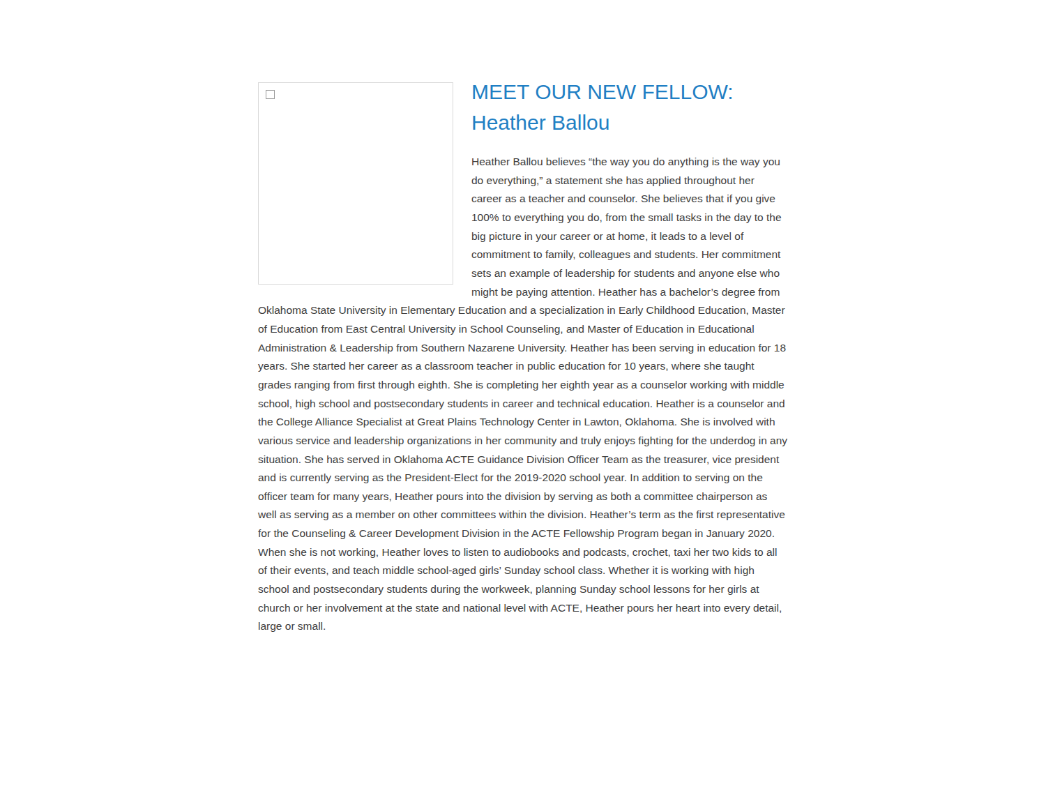MEET OUR NEW FELLOW: Heather Ballou
Heather Ballou believes “the way you do anything is the way you do everything,” a statement she has applied throughout her career as a teacher and counselor. She believes that if you give 100% to everything you do, from the small tasks in the day to the big picture in your career or at home, it leads to a level of commitment to family, colleagues and students. Her commitment sets an example of leadership for students and anyone else who might be paying attention. Heather has a bachelor’s degree from Oklahoma State University in Elementary Education and a specialization in Early Childhood Education, Master of Education from East Central University in School Counseling, and Master of Education in Educational Administration & Leadership from Southern Nazarene University. Heather has been serving in education for 18 years. She started her career as a classroom teacher in public education for 10 years, where she taught grades ranging from first through eighth. She is completing her eighth year as a counselor working with middle school, high school and postsecondary students in career and technical education. Heather is a counselor and the College Alliance Specialist at Great Plains Technology Center in Lawton, Oklahoma. She is involved with various service and leadership organizations in her community and truly enjoys fighting for the underdog in any situation. She has served in Oklahoma ACTE Guidance Division Officer Team as the treasurer, vice president and is currently serving as the President-Elect for the 2019-2020 school year. In addition to serving on the officer team for many years, Heather pours into the division by serving as both a committee chairperson as well as serving as a member on other committees within the division. Heather’s term as the first representative for the Counseling & Career Development Division in the ACTE Fellowship Program began in January 2020. When she is not working, Heather loves to listen to audiobooks and podcasts, crochet, taxi her two kids to all of their events, and teach middle school-aged girls’ Sunday school class. Whether it is working with high school and postsecondary students during the workweek, planning Sunday school lessons for her girls at church or her involvement at the state and national level with ACTE, Heather pours her heart into every detail, large or small.